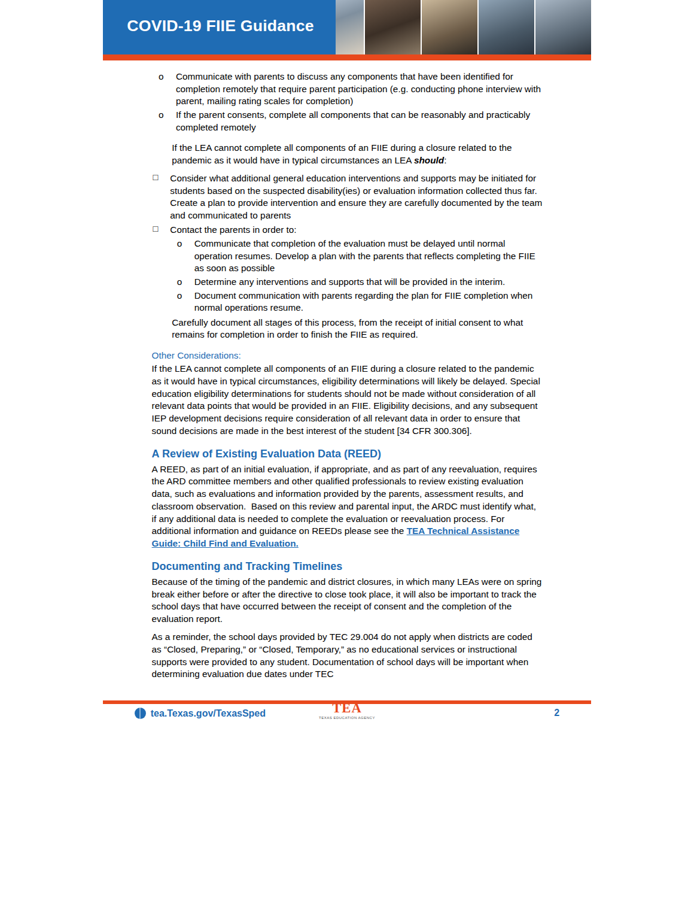COVID-19 FIIE Guidance
Communicate with parents to discuss any components that have been identified for completion remotely that require parent participation (e.g. conducting phone interview with parent, mailing rating scales for completion)
If the parent consents, complete all components that can be reasonably and practicably completed remotely
If the LEA cannot complete all components of an FIIE during a closure related to the pandemic as it would have in typical circumstances an LEA should:
Consider what additional general education interventions and supports may be initiated for students based on the suspected disability(ies) or evaluation information collected thus far. Create a plan to provide intervention and ensure they are carefully documented by the team and communicated to parents
Contact the parents in order to:
Communicate that completion of the evaluation must be delayed until normal operation resumes. Develop a plan with the parents that reflects completing the FIIE as soon as possible
Determine any interventions and supports that will be provided in the interim.
Document communication with parents regarding the plan for FIIE completion when normal operations resume.
Carefully document all stages of this process, from the receipt of initial consent to what remains for completion in order to finish the FIIE as required.
Other Considerations:
If the LEA cannot complete all components of an FIIE during a closure related to the pandemic as it would have in typical circumstances, eligibility determinations will likely be delayed. Special education eligibility determinations for students should not be made without consideration of all relevant data points that would be provided in an FIIE. Eligibility decisions, and any subsequent IEP development decisions require consideration of all relevant data in order to ensure that sound decisions are made in the best interest of the student [34 CFR 300.306].
A Review of Existing Evaluation Data (REED)
A REED, as part of an initial evaluation, if appropriate, and as part of any reevaluation, requires the ARD committee members and other qualified professionals to review existing evaluation data, such as evaluations and information provided by the parents, assessment results, and classroom observation. Based on this review and parental input, the ARDC must identify what, if any additional data is needed to complete the evaluation or reevaluation process. For additional information and guidance on REEDs please see the TEA Technical Assistance Guide: Child Find and Evaluation.
Documenting and Tracking Timelines
Because of the timing of the pandemic and district closures, in which many LEAs were on spring break either before or after the directive to close took place, it will also be important to track the school days that have occurred between the receipt of consent and the completion of the evaluation report.
As a reminder, the school days provided by TEC 29.004 do not apply when districts are coded as “Closed, Preparing,” or “Closed, Temporary,” as no educational services or instructional supports were provided to any student. Documentation of school days will be important when determining evaluation due dates under TEC
tea.Texas.gov/TexasSped
TEA
TEXAS EDUCATION AGENCY
2